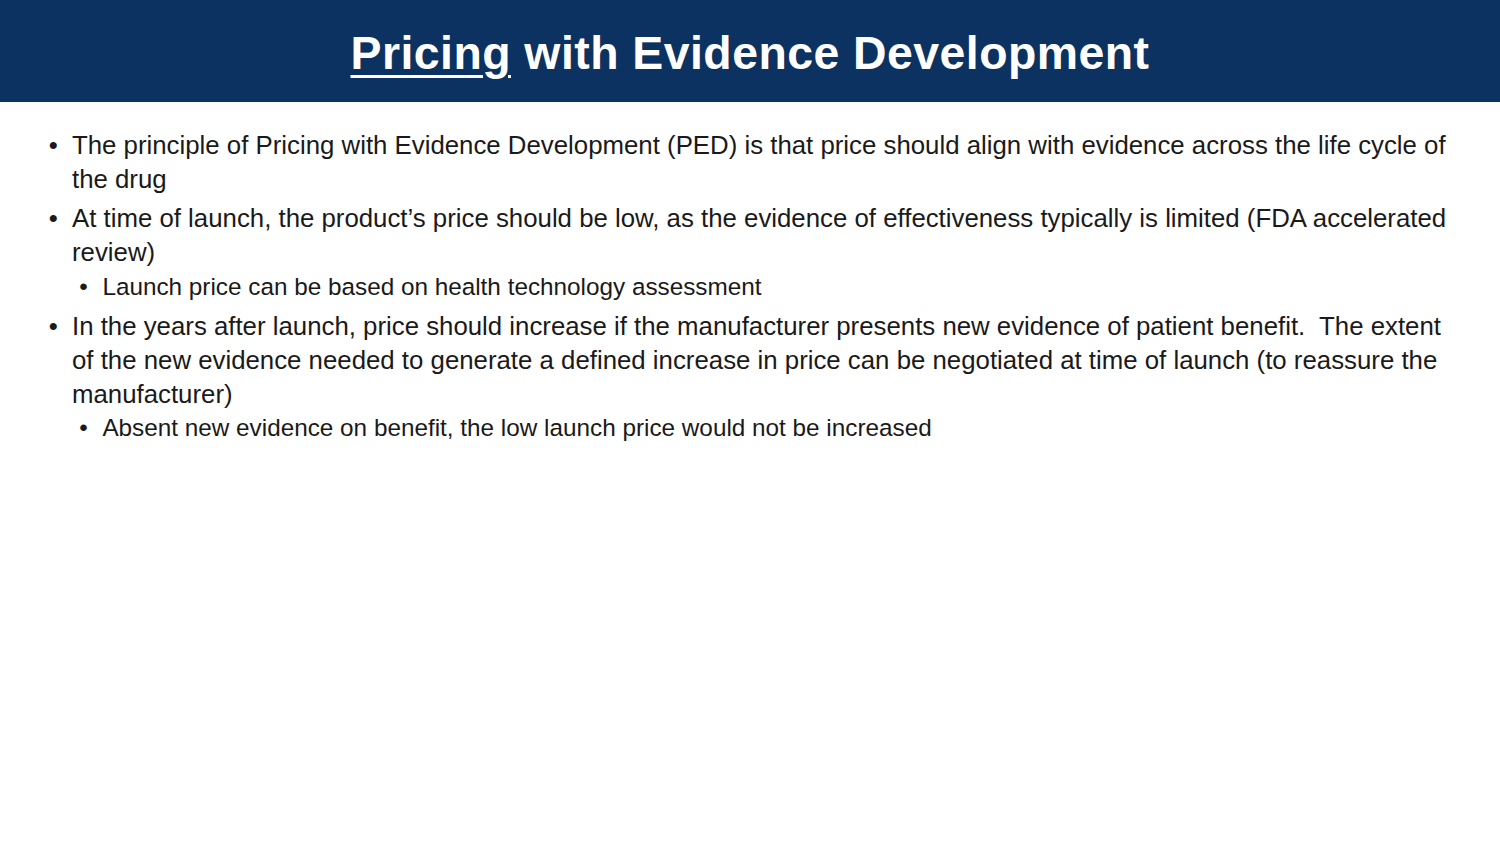Pricing with Evidence Development
The principle of Pricing with Evidence Development (PED) is that price should align with evidence across the life cycle of the drug
At time of launch, the product’s price should be low, as the evidence of effectiveness typically is limited (FDA accelerated review)
Launch price can be based on health technology assessment
In the years after launch, price should increase if the manufacturer presents new evidence of patient benefit. The extent of the new evidence needed to generate a defined increase in price can be negotiated at time of launch (to reassure the manufacturer)
Absent new evidence on benefit, the low launch price would not be increased